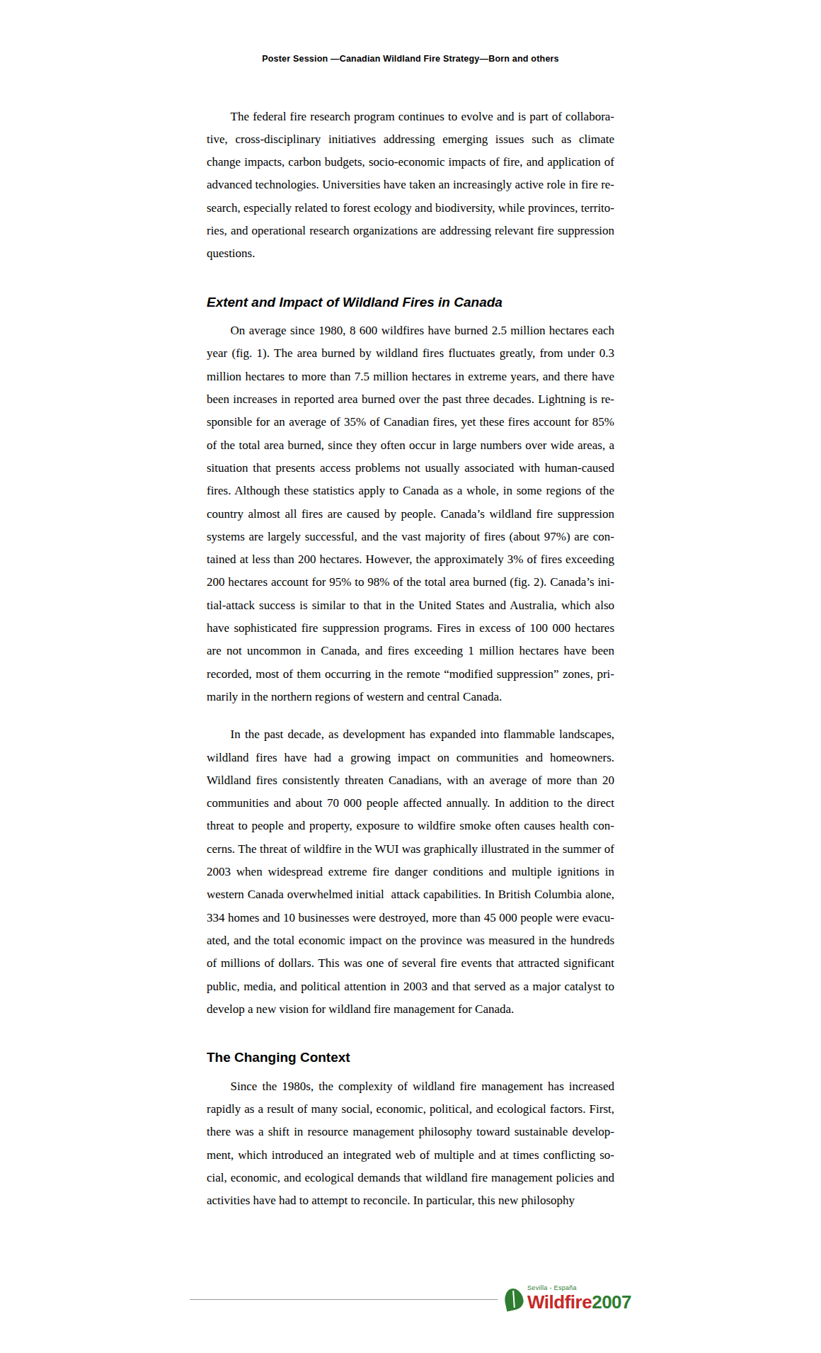Poster Session —Canadian Wildland Fire Strategy—Born and others
The federal fire research program continues to evolve and is part of collaborative, cross-disciplinary initiatives addressing emerging issues such as climate change impacts, carbon budgets, socio-economic impacts of fire, and application of advanced technologies. Universities have taken an increasingly active role in fire research, especially related to forest ecology and biodiversity, while provinces, territories, and operational research organizations are addressing relevant fire suppression questions.
Extent and Impact of Wildland Fires in Canada
On average since 1980, 8 600 wildfires have burned 2.5 million hectares each year (fig. 1). The area burned by wildland fires fluctuates greatly, from under 0.3 million hectares to more than 7.5 million hectares in extreme years, and there have been increases in reported area burned over the past three decades. Lightning is responsible for an average of 35% of Canadian fires, yet these fires account for 85% of the total area burned, since they often occur in large numbers over wide areas, a situation that presents access problems not usually associated with human-caused fires. Although these statistics apply to Canada as a whole, in some regions of the country almost all fires are caused by people. Canada’s wildland fire suppression systems are largely successful, and the vast majority of fires (about 97%) are contained at less than 200 hectares. However, the approximately 3% of fires exceeding 200 hectares account for 95% to 98% of the total area burned (fig. 2). Canada’s initial-attack success is similar to that in the United States and Australia, which also have sophisticated fire suppression programs. Fires in excess of 100 000 hectares are not uncommon in Canada, and fires exceeding 1 million hectares have been recorded, most of them occurring in the remote “modified suppression” zones, primarily in the northern regions of western and central Canada.
In the past decade, as development has expanded into flammable landscapes, wildland fires have had a growing impact on communities and homeowners. Wildland fires consistently threaten Canadians, with an average of more than 20 communities and about 70 000 people affected annually. In addition to the direct threat to people and property, exposure to wildfire smoke often causes health concerns. The threat of wildfire in the WUI was graphically illustrated in the summer of 2003 when widespread extreme fire danger conditions and multiple ignitions in western Canada overwhelmed initial attack capabilities. In British Columbia alone, 334 homes and 10 businesses were destroyed, more than 45 000 people were evacuated, and the total economic impact on the province was measured in the hundreds of millions of dollars. This was one of several fire events that attracted significant public, media, and political attention in 2003 and that served as a major catalyst to develop a new vision for wildland fire management for Canada.
The Changing Context
Since the 1980s, the complexity of wildland fire management has increased rapidly as a result of many social, economic, political, and ecological factors. First, there was a shift in resource management philosophy toward sustainable development, which introduced an integrated web of multiple and at times conflicting social, economic, and ecological demands that wildland fire management policies and activities have had to attempt to reconcile. In particular, this new philosophy
Sevilla - España
Wildfire2007